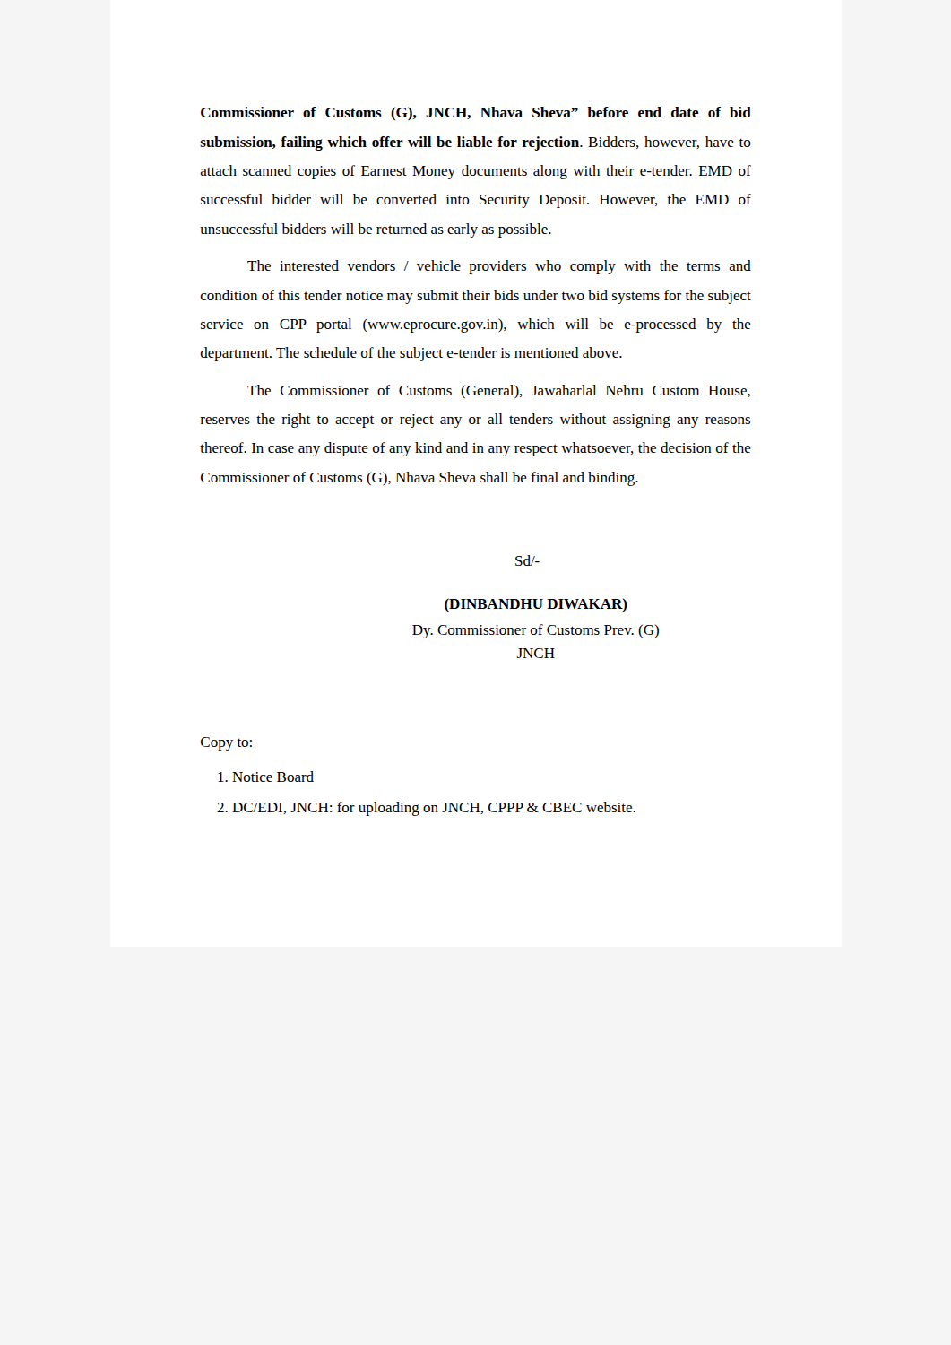Commissioner of Customs (G), JNCH, Nhava Sheva” before end date of bid submission, failing which offer will be liable for rejection. Bidders, however, have to attach scanned copies of Earnest Money documents along with their e-tender. EMD of successful bidder will be converted into Security Deposit. However, the EMD of unsuccessful bidders will be returned as early as possible.
The interested vendors / vehicle providers who comply with the terms and condition of this tender notice may submit their bids under two bid systems for the subject service on CPP portal (www.eprocure.gov.in), which will be e-processed by the department. The schedule of the subject e-tender is mentioned above.
The Commissioner of Customs (General), Jawaharlal Nehru Custom House, reserves the right to accept or reject any or all tenders without assigning any reasons thereof. In case any dispute of any kind and in any respect whatsoever, the decision of the Commissioner of Customs (G), Nhava Sheva shall be final and binding.
Sd/-
(DINBANDHU DIWAKAR)
Dy. Commissioner of Customs Prev. (G)
JNCH
Copy to:
Notice Board
DC/EDI, JNCH: for uploading on JNCH, CPPP & CBEC website.